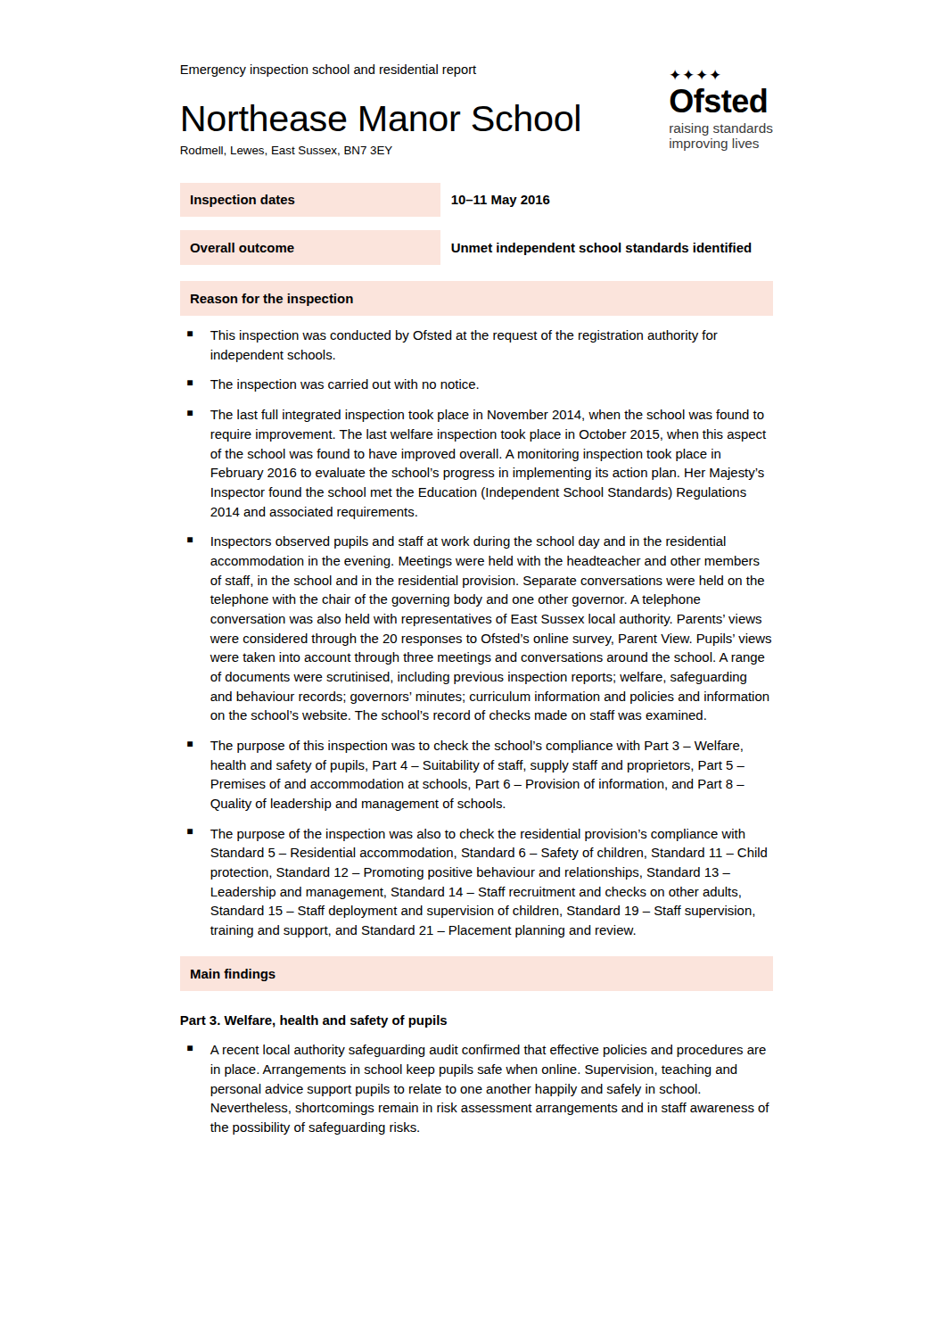Emergency inspection school and residential report
Northease Manor School
Rodmell, Lewes, East Sussex, BN7 3EY
✦✦✦✦
Ofsted
raising standards
improving lives
| Inspection dates | 10–11 May 2016 |
| Overall outcome | Unmet independent school standards identified |
Reason for the inspection
This inspection was conducted by Ofsted at the request of the registration authority for independent schools.
The inspection was carried out with no notice.
The last full integrated inspection took place in November 2014, when the school was found to require improvement. The last welfare inspection took place in October 2015, when this aspect of the school was found to have improved overall. A monitoring inspection took place in February 2016 to evaluate the school’s progress in implementing its action plan. Her Majesty’s Inspector found the school met the Education (Independent School Standards) Regulations 2014 and associated requirements.
Inspectors observed pupils and staff at work during the school day and in the residential accommodation in the evening. Meetings were held with the headteacher and other members of staff, in the school and in the residential provision. Separate conversations were held on the telephone with the chair of the governing body and one other governor. A telephone conversation was also held with representatives of East Sussex local authority. Parents’ views were considered through the 20 responses to Ofsted’s online survey, Parent View. Pupils’ views were taken into account through three meetings and conversations around the school. A range of documents were scrutinised, including previous inspection reports; welfare, safeguarding and behaviour records; governors’ minutes; curriculum information and policies and information on the school’s website. The school’s record of checks made on staff was examined.
The purpose of this inspection was to check the school’s compliance with Part 3 – Welfare, health and safety of pupils, Part 4 – Suitability of staff, supply staff and proprietors, Part 5 – Premises of and accommodation at schools, Part 6 – Provision of information, and Part 8 – Quality of leadership and management of schools.
The purpose of the inspection was also to check the residential provision’s compliance with Standard 5 – Residential accommodation, Standard 6 – Safety of children, Standard 11 – Child protection, Standard 12 – Promoting positive behaviour and relationships, Standard 13 – Leadership and management, Standard 14 – Staff recruitment and checks on other adults, Standard 15 – Staff deployment and supervision of children, Standard 19 – Staff supervision, training and support, and Standard 21 – Placement planning and review.
Main findings
Part 3. Welfare, health and safety of pupils
A recent local authority safeguarding audit confirmed that effective policies and procedures are in place. Arrangements in school keep pupils safe when online. Supervision, teaching and personal advice support pupils to relate to one another happily and safely in school. Nevertheless, shortcomings remain in risk assessment arrangements and in staff awareness of the possibility of safeguarding risks.